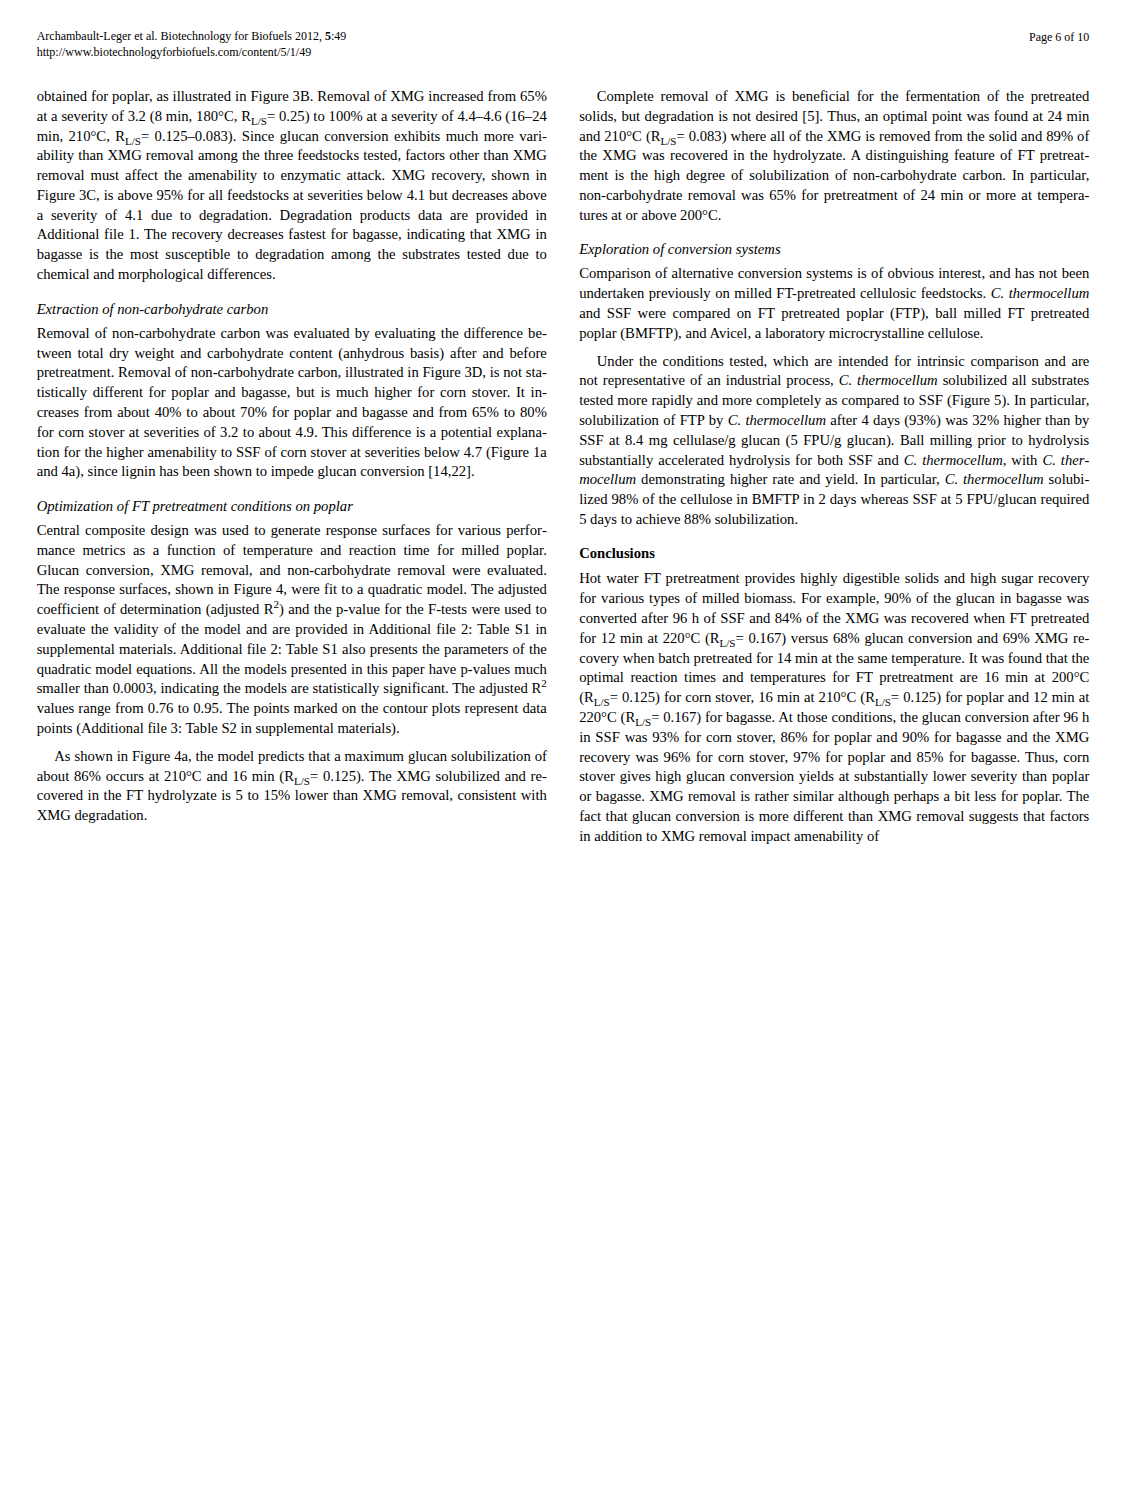Archambault-Leger et al. Biotechnology for Biofuels 2012, 5:49
http://www.biotechnologyforbiofuels.com/content/5/1/49
Page 6 of 10
obtained for poplar, as illustrated in Figure 3B. Removal of XMG increased from 65% at a severity of 3.2 (8 min, 180°C, RL/S= 0.25) to 100% at a severity of 4.4–4.6 (16–24 min, 210°C, RL/S= 0.125–0.083). Since glucan conversion exhibits much more variability than XMG removal among the three feedstocks tested, factors other than XMG removal must affect the amenability to enzymatic attack. XMG recovery, shown in Figure 3C, is above 95% for all feedstocks at severities below 4.1 but decreases above a severity of 4.1 due to degradation. Degradation products data are provided in Additional file 1. The recovery decreases fastest for bagasse, indicating that XMG in bagasse is the most susceptible to degradation among the substrates tested due to chemical and morphological differences.
Extraction of non-carbohydrate carbon
Removal of non-carbohydrate carbon was evaluated by evaluating the difference between total dry weight and carbohydrate content (anhydrous basis) after and before pretreatment. Removal of non-carbohydrate carbon, illustrated in Figure 3D, is not statistically different for poplar and bagasse, but is much higher for corn stover. It increases from about 40% to about 70% for poplar and bagasse and from 65% to 80% for corn stover at severities of 3.2 to about 4.9. This difference is a potential explanation for the higher amenability to SSF of corn stover at severities below 4.7 (Figure 1a and 4a), since lignin has been shown to impede glucan conversion [14,22].
Optimization of FT pretreatment conditions on poplar
Central composite design was used to generate response surfaces for various performance metrics as a function of temperature and reaction time for milled poplar. Glucan conversion, XMG removal, and non-carbohydrate removal were evaluated. The response surfaces, shown in Figure 4, were fit to a quadratic model. The adjusted coefficient of determination (adjusted R2) and the p-value for the F-tests were used to evaluate the validity of the model and are provided in Additional file 2: Table S1 in supplemental materials. Additional file 2: Table S1 also presents the parameters of the quadratic model equations. All the models presented in this paper have p-values much smaller than 0.0003, indicating the models are statistically significant. The adjusted R2 values range from 0.76 to 0.95. The points marked on the contour plots represent data points (Additional file 3: Table S2 in supplemental materials).
As shown in Figure 4a, the model predicts that a maximum glucan solubilization of about 86% occurs at 210°C and 16 min (RL/S= 0.125). The XMG solubilized and recovered in the FT hydrolyzate is 5 to 15% lower than XMG removal, consistent with XMG degradation.
Complete removal of XMG is beneficial for the fermentation of the pretreated solids, but degradation is not desired [5]. Thus, an optimal point was found at 24 min and 210°C (RL/S= 0.083) where all of the XMG is removed from the solid and 89% of the XMG was recovered in the hydrolyzate. A distinguishing feature of FT pretreatment is the high degree of solubilization of non-carbohydrate carbon. In particular, non-carbohydrate removal was 65% for pretreatment of 24 min or more at temperatures at or above 200°C.
Exploration of conversion systems
Comparison of alternative conversion systems is of obvious interest, and has not been undertaken previously on milled FT-pretreated cellulosic feedstocks. C. thermocellum and SSF were compared on FT pretreated poplar (FTP), ball milled FT pretreated poplar (BMFTP), and Avicel, a laboratory microcrystalline cellulose.
Under the conditions tested, which are intended for intrinsic comparison and are not representative of an industrial process, C. thermocellum solubilized all substrates tested more rapidly and more completely as compared to SSF (Figure 5). In particular, solubilization of FTP by C. thermocellum after 4 days (93%) was 32% higher than by SSF at 8.4 mg cellulase/g glucan (5 FPU/g glucan). Ball milling prior to hydrolysis substantially accelerated hydrolysis for both SSF and C. thermocellum, with C. thermocellum demonstrating higher rate and yield. In particular, C. thermocellum solubilized 98% of the cellulose in BMFTP in 2 days whereas SSF at 5 FPU/glucan required 5 days to achieve 88% solubilization.
Conclusions
Hot water FT pretreatment provides highly digestible solids and high sugar recovery for various types of milled biomass. For example, 90% of the glucan in bagasse was converted after 96 h of SSF and 84% of the XMG was recovered when FT pretreated for 12 min at 220°C (RL/S= 0.167) versus 68% glucan conversion and 69% XMG recovery when batch pretreated for 14 min at the same temperature. It was found that the optimal reaction times and temperatures for FT pretreatment are 16 min at 200°C (RL/S= 0.125) for corn stover, 16 min at 210°C (RL/S= 0.125) for poplar and 12 min at 220°C (RL/S= 0.167) for bagasse. At those conditions, the glucan conversion after 96 h in SSF was 93% for corn stover, 86% for poplar and 90% for bagasse and the XMG recovery was 96% for corn stover, 97% for poplar and 85% for bagasse. Thus, corn stover gives high glucan conversion yields at substantially lower severity than poplar or bagasse. XMG removal is rather similar although perhaps a bit less for poplar. The fact that glucan conversion is more different than XMG removal suggests that factors in addition to XMG removal impact amenability of